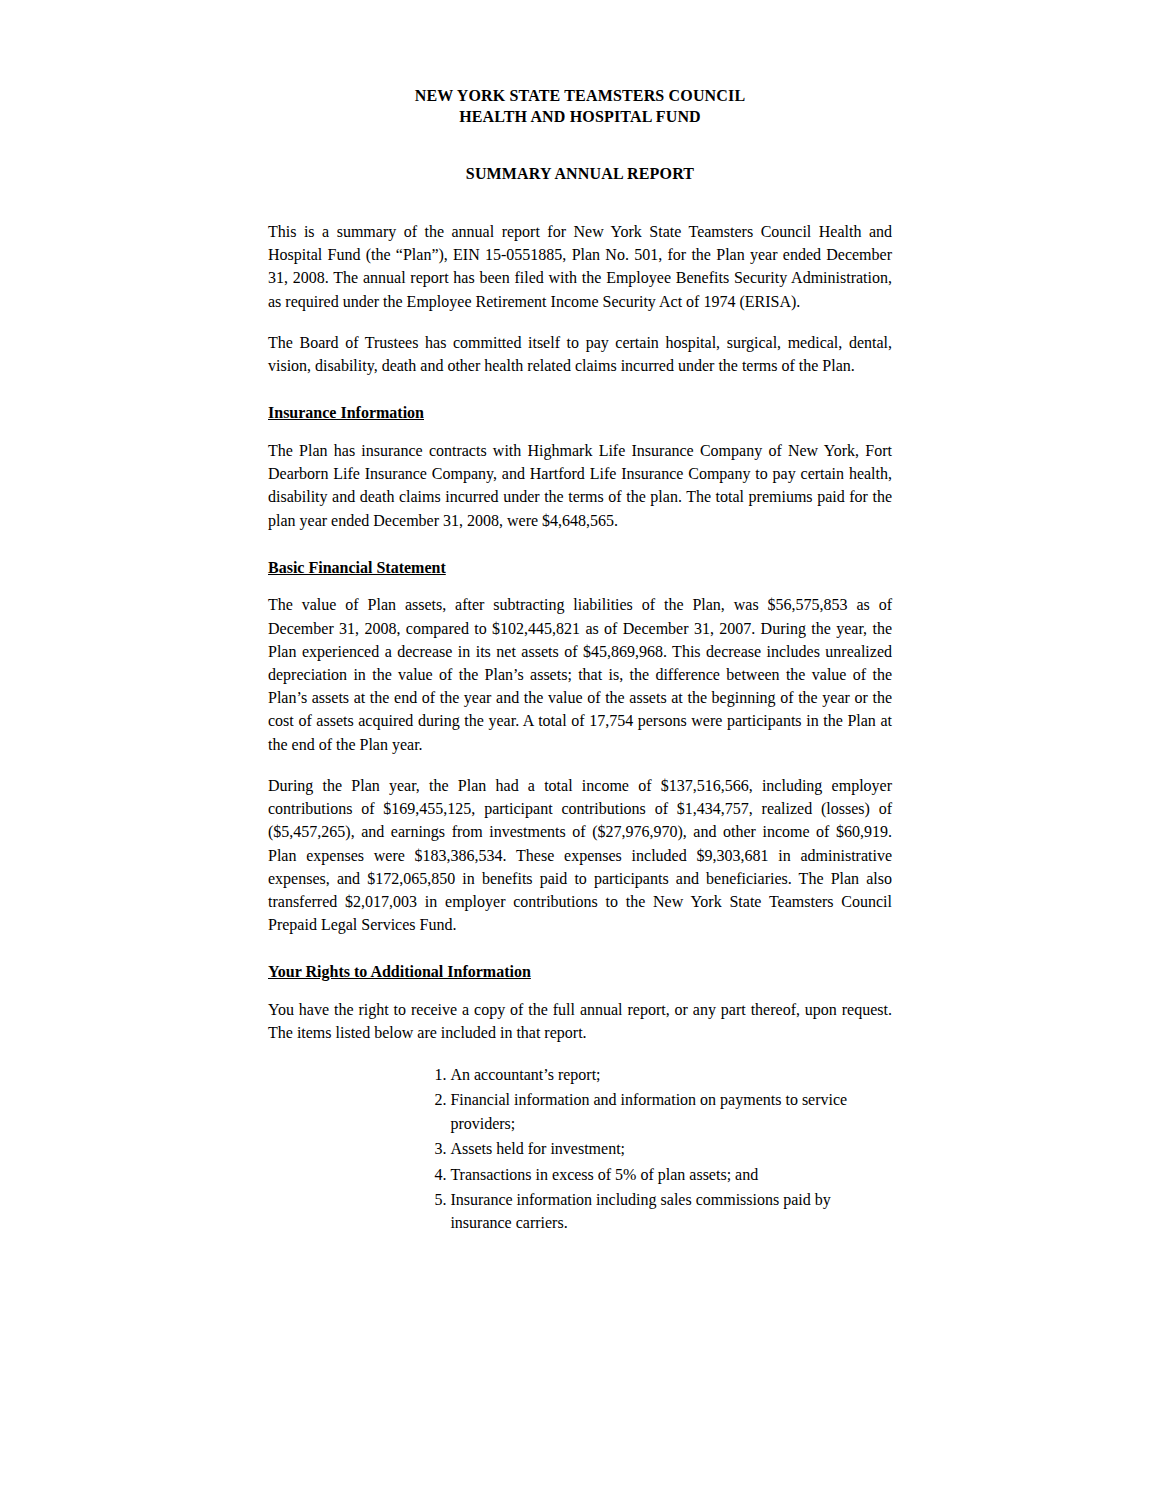New York State Teamsters Council
Health and Hospital Fund
Summary Annual Report
This is a summary of the annual report for New York State Teamsters Council Health and Hospital Fund (the “Plan”), EIN 15-0551885, Plan No. 501, for the Plan year ended December 31, 2008. The annual report has been filed with the Employee Benefits Security Administration, as required under the Employee Retirement Income Security Act of 1974 (ERISA).
The Board of Trustees has committed itself to pay certain hospital, surgical, medical, dental, vision, disability, death and other health related claims incurred under the terms of the Plan.
Insurance Information
The Plan has insurance contracts with Highmark Life Insurance Company of New York, Fort Dearborn Life Insurance Company, and Hartford Life Insurance Company to pay certain health, disability and death claims incurred under the terms of the plan. The total premiums paid for the plan year ended December 31, 2008, were $4,648,565.
Basic Financial Statement
The value of Plan assets, after subtracting liabilities of the Plan, was $56,575,853 as of December 31, 2008, compared to $102,445,821 as of December 31, 2007. During the year, the Plan experienced a decrease in its net assets of $45,869,968. This decrease includes unrealized depreciation in the value of the Plan’s assets; that is, the difference between the value of the Plan’s assets at the end of the year and the value of the assets at the beginning of the year or the cost of assets acquired during the year. A total of 17,754 persons were participants in the Plan at the end of the Plan year.
During the Plan year, the Plan had a total income of $137,516,566, including employer contributions of $169,455,125, participant contributions of $1,434,757, realized (losses) of ($5,457,265), and earnings from investments of ($27,976,970), and other income of $60,919. Plan expenses were $183,386,534. These expenses included $9,303,681 in administrative expenses, and $172,065,850 in benefits paid to participants and beneficiaries. The Plan also transferred $2,017,003 in employer contributions to the New York State Teamsters Council Prepaid Legal Services Fund.
Your Rights to Additional Information
You have the right to receive a copy of the full annual report, or any part thereof, upon request. The items listed below are included in that report.
An accountant’s report;
Financial information and information on payments to service providers;
Assets held for investment;
Transactions in excess of 5% of plan assets; and
Insurance information including sales commissions paid by insurance carriers.